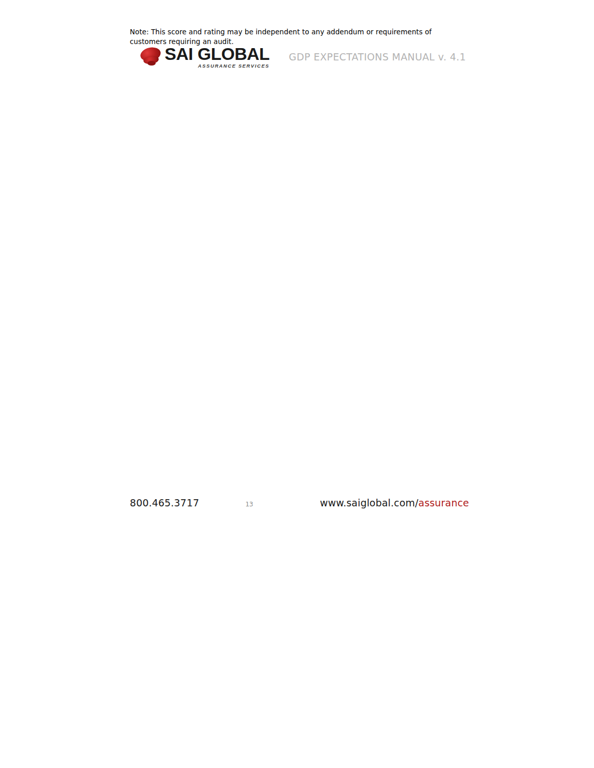Note: This score and rating may be independent to any addendum or requirements of customers requiring an audit.
SAI GLOBAL
ASSURANCE SERVICES
GDP EXPECTATIONS MANUAL v. 4.1
800.465.3717
13
www.saiglobal.com/assurance